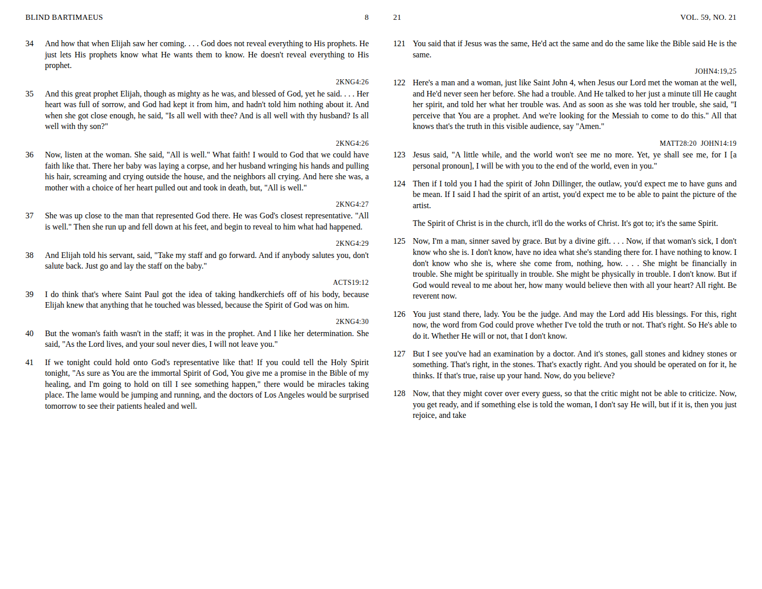Blind Bartimaeus 8
34 And how that when Elijah saw her coming. . . . God does not reveal everything to His prophets. He just lets His prophets know what He wants them to know. He doesn't reveal everything to His prophet.
2KNG4:26
35 And this great prophet Elijah, though as mighty as he was, and blessed of God, yet he said. . . . Her heart was full of sorrow, and God had kept it from him, and hadn't told him nothing about it. And when she got close enough, he said, "Is all well with thee? And is all well with thy husband? Is all well with thy son?"
2KNG4:26
36 Now, listen at the woman. She said, "All is well." What faith! I would to God that we could have faith like that. There her baby was laying a corpse, and her husband wringing his hands and pulling his hair, screaming and crying outside the house, and the neighbors all crying. And here she was, a mother with a choice of her heart pulled out and took in death, but, "All is well."
2KNG4:27
37 She was up close to the man that represented God there. He was God's closest representative. "All is well." Then she run up and fell down at his feet, and begin to reveal to him what had happened.
2KNG4:29
38 And Elijah told his servant, said, "Take my staff and go forward. And if anybody salutes you, don't salute back. Just go and lay the staff on the baby."
ACTS19:12
39 I do think that's where Saint Paul got the idea of taking handkerchiefs off of his body, because Elijah knew that anything that he touched was blessed, because the Spirit of God was on him.
2KNG4:30
40 But the woman's faith wasn't in the staff; it was in the prophet. And I like her determination. She said, "As the Lord lives, and your soul never dies, I will not leave you."
41 If we tonight could hold onto God's representative like that! If you could tell the Holy Spirit tonight, "As sure as You are the immortal Spirit of God, You give me a promise in the Bible of my healing, and I'm going to hold on till I see something happen," there would be miracles taking place. The lame would be jumping and running, and the doctors of Los Angeles would be surprised tomorrow to see their patients healed and well.
21 Vol. 59, No. 21
121 You said that if Jesus was the same, He'd act the same and do the same like the Bible said He is the same.
JOHN4:19,25
122 Here's a man and a woman, just like Saint John 4, when Jesus our Lord met the woman at the well, and He'd never seen her before. She had a trouble. And He talked to her just a minute till He caught her spirit, and told her what her trouble was. And as soon as she was told her trouble, she said, "I perceive that You are a prophet. And we're looking for the Messiah to come to do this." All that knows that's the truth in this visible audience, say "Amen."
MATT28:20 JOHN14:19
123 Jesus said, "A little while, and the world won't see me no more. Yet, ye shall see me, for I [a personal pronoun], I will be with you to the end of the world, even in you."
124 Then if I told you I had the spirit of John Dillinger, the outlaw, you'd expect me to have guns and be mean. If I said I had the spirit of an artist, you'd expect me to be able to paint the picture of the artist.
The Spirit of Christ is in the church, it'll do the works of Christ. It's got to; it's the same Spirit.
125 Now, I'm a man, sinner saved by grace. But by a divine gift. . . . Now, if that woman's sick, I don't know who she is. I don't know, have no idea what she's standing there for. I have nothing to know. I don't know who she is, where she come from, nothing, how. . . . She might be financially in trouble. She might be spiritually in trouble. She might be physically in trouble. I don't know. But if God would reveal to me about her, how many would believe then with all your heart? All right. Be reverent now.
126 You just stand there, lady. You be the judge. And may the Lord add His blessings. For this, right now, the word from God could prove whether I've told the truth or not. That's right. So He's able to do it. Whether He will or not, that I don't know.
127 But I see you've had an examination by a doctor. And it's stones, gall stones and kidney stones or something. That's right, in the stones. That's exactly right. And you should be operated on for it, he thinks. If that's true, raise up your hand. Now, do you believe?
128 Now, that they might cover over every guess, so that the critic might not be able to criticize. Now, you get ready, and if something else is told the woman, I don't say He will, but if it is, then you just rejoice, and take